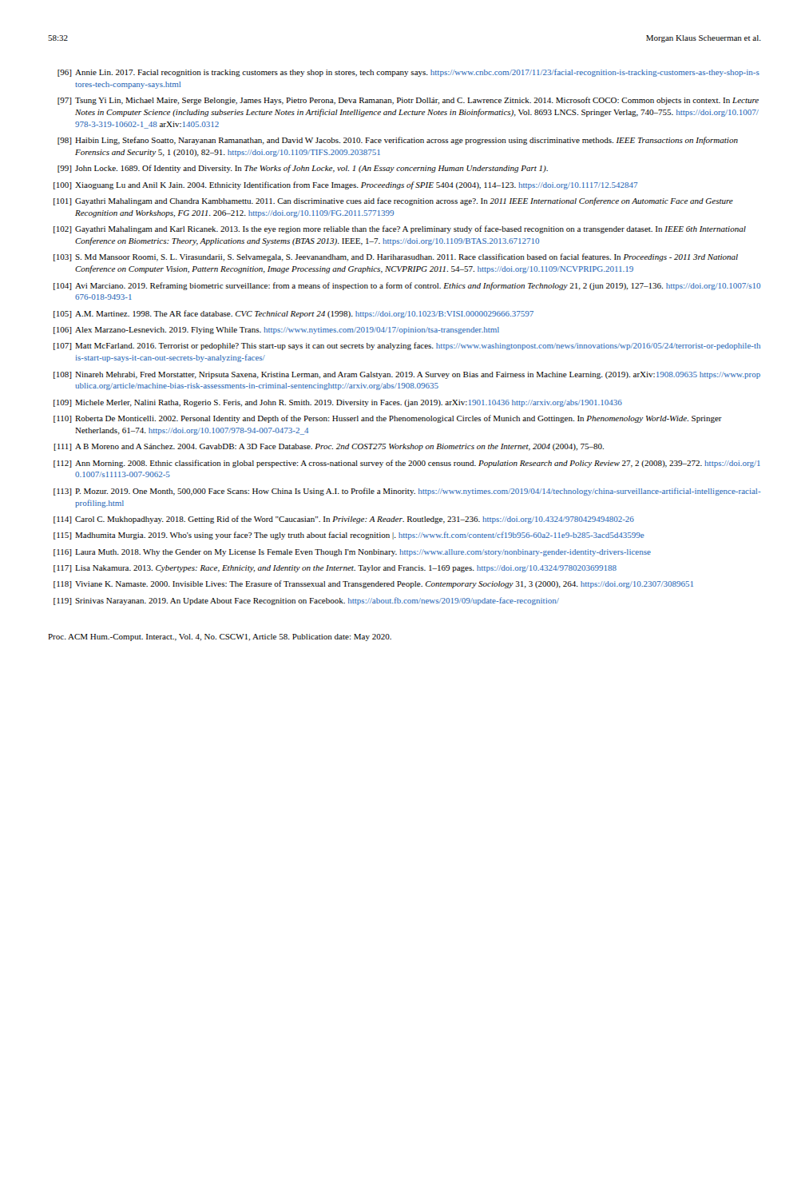58:32
Morgan Klaus Scheuerman et al.
Annie Lin. 2017. Facial recognition is tracking customers as they shop in stores, tech company says. https://www.cnbc.com/2017/11/23/facial-recognition-is-tracking-customers-as-they-shop-in-stores-tech-company-says.html
Tsung Yi Lin, Michael Maire, Serge Belongie, James Hays, Pietro Perona, Deva Ramanan, Piotr Dollár, and C. Lawrence Zitnick. 2014. Microsoft COCO: Common objects in context. In Lecture Notes in Computer Science (including subseries Lecture Notes in Artificial Intelligence and Lecture Notes in Bioinformatics), Vol. 8693 LNCS. Springer Verlag, 740–755. https://doi.org/10.1007/978-3-319-10602-1_48 arXiv:1405.0312
Haibin Ling, Stefano Soatto, Narayanan Ramanathan, and David W Jacobs. 2010. Face verification across age progression using discriminative methods. IEEE Transactions on Information Forensics and Security 5, 1 (2010), 82–91. https://doi.org/10.1109/TIFS.2009.2038751
John Locke. 1689. Of Identity and Diversity. In The Works of John Locke, vol. 1 (An Essay concerning Human Understanding Part 1).
Xiaoguang Lu and Anil K Jain. 2004. Ethnicity Identification from Face Images. Proceedings of SPIE 5404 (2004), 114–123. https://doi.org/10.1117/12.542847
Gayathri Mahalingam and Chandra Kambhamettu. 2011. Can discriminative cues aid face recognition across age?. In 2011 IEEE International Conference on Automatic Face and Gesture Recognition and Workshops, FG 2011. 206–212. https://doi.org/10.1109/FG.2011.5771399
Gayathri Mahalingam and Karl Ricanek. 2013. Is the eye region more reliable than the face? A preliminary study of face-based recognition on a transgender dataset. In IEEE 6th International Conference on Biometrics: Theory, Applications and Systems (BTAS 2013). IEEE, 1–7. https://doi.org/10.1109/BTAS.2013.6712710
S. Md Mansoor Roomi, S. L. Virasundarii, S. Selvamegala, S. Jeevanandham, and D. Hariharasudhan. 2011. Race classification based on facial features. In Proceedings - 2011 3rd National Conference on Computer Vision, Pattern Recognition, Image Processing and Graphics, NCVPRIPG 2011. 54–57. https://doi.org/10.1109/NCVPRIPG.2011.19
Avi Marciano. 2019. Reframing biometric surveillance: from a means of inspection to a form of control. Ethics and Information Technology 21, 2 (jun 2019), 127–136. https://doi.org/10.1007/s10676-018-9493-1
A.M. Martinez. 1998. The AR face database. CVC Technical Report 24 (1998). https://doi.org/10.1023/B:VISI.0000029666.37597
Alex Marzano-Lesnevich. 2019. Flying While Trans. https://www.nytimes.com/2019/04/17/opinion/tsa-transgender.html
Matt McFarland. 2016. Terrorist or pedophile? This start-up says it can out secrets by analyzing faces. https://www.washingtonpost.com/news/innovations/wp/2016/05/24/terrorist-or-pedophile-this-start-up-says-it-can-out-secrets-by-analyzing-faces/
Ninareh Mehrabi, Fred Morstatter, Nripsuta Saxena, Kristina Lerman, and Aram Galstyan. 2019. A Survey on Bias and Fairness in Machine Learning. (2019). arXiv:1908.09635 https://www.propublica.org/article/machine-bias-risk-assessments-in-criminal-sentencinghttp://arxiv.org/abs/1908.09635
Michele Merler, Nalini Ratha, Rogerio S. Feris, and John R. Smith. 2019. Diversity in Faces. (jan 2019). arXiv:1901.10436 http://arxiv.org/abs/1901.10436
Roberta De Monticelli. 2002. Personal Identity and Depth of the Person: Husserl and the Phenomenological Circles of Munich and Gottingen. In Phenomenology World-Wide. Springer Netherlands, 61–74. https://doi.org/10.1007/978-94-007-0473-2_4
A B Moreno and A Sánchez. 2004. GavabDB: A 3D Face Database. Proc. 2nd COST275 Workshop on Biometrics on the Internet, 2004 (2004), 75–80.
Ann Morning. 2008. Ethnic classification in global perspective: A cross-national survey of the 2000 census round. Population Research and Policy Review 27, 2 (2008), 239–272. https://doi.org/10.1007/s11113-007-9062-5
P. Mozur. 2019. One Month, 500,000 Face Scans: How China Is Using A.I. to Profile a Minority. https://www.nytimes.com/2019/04/14/technology/china-surveillance-artificial-intelligence-racial-profiling.html
Carol C. Mukhopadhyay. 2018. Getting Rid of the Word "Caucasian". In Privilege: A Reader. Routledge, 231–236. https://doi.org/10.4324/9780429494802-26
Madhumita Murgia. 2019. Who's using your face? The ugly truth about facial recognition |. https://www.ft.com/content/cf19b956-60a2-11e9-b285-3acd5d43599e
Laura Muth. 2018. Why the Gender on My License Is Female Even Though I'm Nonbinary. https://www.allure.com/story/nonbinary-gender-identity-drivers-license
Lisa Nakamura. 2013. Cybertypes: Race, Ethnicity, and Identity on the Internet. Taylor and Francis. 1–169 pages. https://doi.org/10.4324/9780203699188
Viviane K. Namaste. 2000. Invisible Lives: The Erasure of Transsexual and Transgendered People. Contemporary Sociology 31, 3 (2000), 264. https://doi.org/10.2307/3089651
Srinivas Narayanan. 2019. An Update About Face Recognition on Facebook. https://about.fb.com/news/2019/09/update-face-recognition/
Proc. ACM Hum.-Comput. Interact., Vol. 4, No. CSCW1, Article 58. Publication date: May 2020.